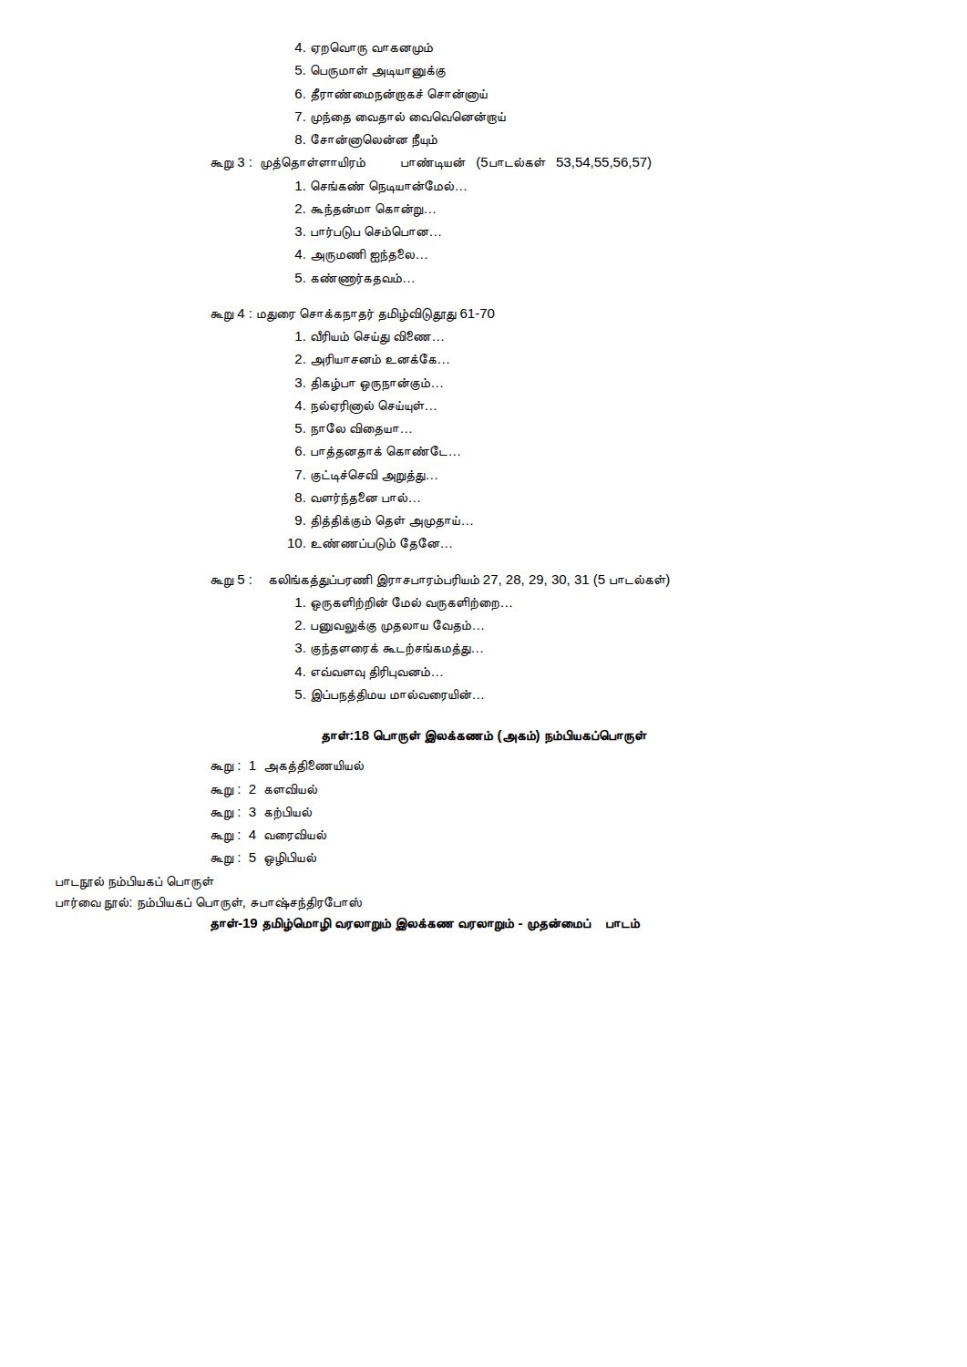ஏறவொரு வாகனமும்
பெருமாள் அடியானுக்கு
தீராண்மைநன்றாகச் சொன்னாய்
முந்தை வைதால் வைவெனென்றாய்
சோன்னாலென்ன நீயும்
கூறு 3 : முத்தொள்ளாயிரம் பாண்டியன் (5பாடல்கள் 53,54,55,56,57)
செங்கண் நெடியான்மேல்…
கூந்தன்மா கொன்று…
பார்படுப செம்பொன…
அருமணி ஐந்தலை…
கண்ணார்கதவம்…
கூறு 4 : மதுரை சொக்கநாதர் தமிழ்விடுதூது 61-70
வீரியம் செய்து விணை…
அரியாசனம் உனக்கே…
திகழ்பா ஒருநான்கும்…
நல்ஏரினால் செய்யுள்…
நாலே விதையா…
பாத்தனதாக் கொண்டே…
குட்டிச்செவி அறுத்து…
வளர்ந்தனை பால்…
தித்திக்கும் தெள் அமுதாய்…
உண்ணப்படும் தேனே…
கூறு 5 : கலிங்கத்துப்பரணி இராசபாரம்பரியம் 27, 28, 29, 30, 31 (5 பாடல்கள்)
ஒருகளிற்றின் மேல் வருகளிற்றை…
பனுவலுக்கு முதலாய வேதம்…
குந்தளரைக் கூடற்சங்கமத்து…
எவ்வளவு திரிபுவனம்…
இப்பநத்திமய மால்வரையின்…
தாள்:18 பொருள் இலக்கணம் (அகம்) நம்பியகப்பொருள்
கூறு : 1 அகத்திணையியல்
கூறு : 2 களவியல்
கூறு : 3 கற்பியல்
கூறு : 4 வரைவியல்
கூறு : 5 ஒழிபியல்
பாடநூல் நம்பியகப் பொருள்
பார்வை நூல்: நம்பியகப் பொருள், சுபாஷ்சந்திரபோஸ்
தாள்-19 தமிழ்மொழி வரலாறும் இலக்கண வரலாறும் - முதன்மைப் பாடம்